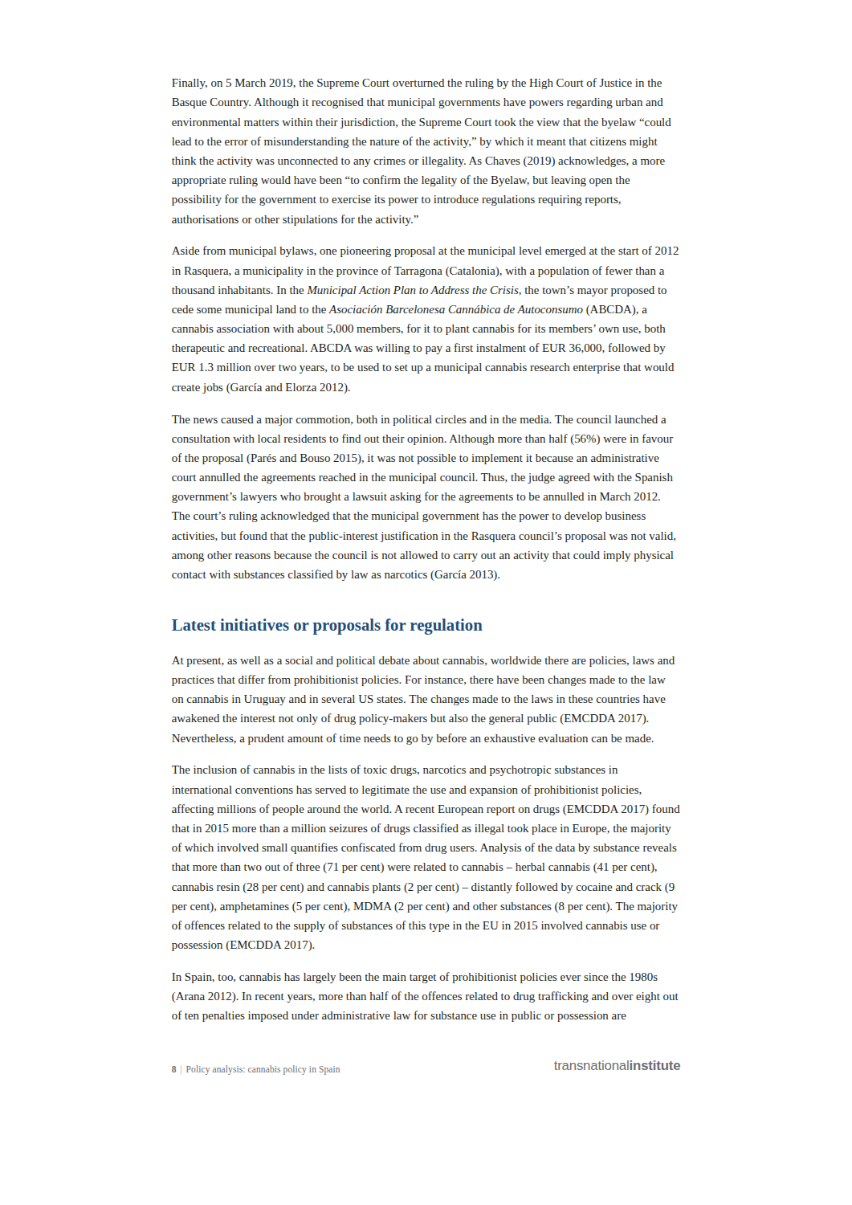Finally, on 5 March 2019, the Supreme Court overturned the ruling by the High Court of Justice in the Basque Country. Although it recognised that municipal governments have powers regarding urban and environmental matters within their jurisdiction, the Supreme Court took the view that the byelaw “could lead to the error of misunderstanding the nature of the activity,” by which it meant that citizens might think the activity was unconnected to any crimes or illegality. As Chaves (2019) acknowledges, a more appropriate ruling would have been “to confirm the legality of the Byelaw, but leaving open the possibility for the government to exercise its power to introduce regulations requiring reports, authorisations or other stipulations for the activity.”
Aside from municipal bylaws, one pioneering proposal at the municipal level emerged at the start of 2012 in Rasquera, a municipality in the province of Tarragona (Catalonia), with a population of fewer than a thousand inhabitants. In the Municipal Action Plan to Address the Crisis, the town’s mayor proposed to cede some municipal land to the Asociación Barcelonesa Cannábica de Autoconsumo (ABCDA), a cannabis association with about 5,000 members, for it to plant cannabis for its members’ own use, both therapeutic and recreational. ABCDA was willing to pay a first instalment of EUR 36,000, followed by EUR 1.3 million over two years, to be used to set up a municipal cannabis research enterprise that would create jobs (García and Elorza 2012).
The news caused a major commotion, both in political circles and in the media. The council launched a consultation with local residents to find out their opinion. Although more than half (56%) were in favour of the proposal (Parés and Bouso 2015), it was not possible to implement it because an administrative court annulled the agreements reached in the municipal council. Thus, the judge agreed with the Spanish government’s lawyers who brought a lawsuit asking for the agreements to be annulled in March 2012. The court’s ruling acknowledged that the municipal government has the power to develop business activities, but found that the public-interest justification in the Rasquera council’s proposal was not valid, among other reasons because the council is not allowed to carry out an activity that could imply physical contact with substances classified by law as narcotics (García 2013).
Latest initiatives or proposals for regulation
At present, as well as a social and political debate about cannabis, worldwide there are policies, laws and practices that differ from prohibitionist policies. For instance, there have been changes made to the law on cannabis in Uruguay and in several US states. The changes made to the laws in these countries have awakened the interest not only of drug policy-makers but also the general public (EMCDDA 2017). Nevertheless, a prudent amount of time needs to go by before an exhaustive evaluation can be made.
The inclusion of cannabis in the lists of toxic drugs, narcotics and psychotropic substances in international conventions has served to legitimate the use and expansion of prohibitionist policies, affecting millions of people around the world. A recent European report on drugs (EMCDDA 2017) found that in 2015 more than a million seizures of drugs classified as illegal took place in Europe, the majority of which involved small quantifies confiscated from drug users. Analysis of the data by substance reveals that more than two out of three (71 per cent) were related to cannabis – herbal cannabis (41 per cent), cannabis resin (28 per cent) and cannabis plants (2 per cent) – distantly followed by cocaine and crack (9 per cent), amphetamines (5 per cent), MDMA (2 per cent) and other substances (8 per cent). The majority of offences related to the supply of substances of this type in the EU in 2015 involved cannabis use or possession (EMCDDA 2017).
In Spain, too, cannabis has largely been the main target of prohibitionist policies ever since the 1980s (Arana 2012). In recent years, more than half of the offences related to drug trafficking and over eight out of ten penalties imposed under administrative law for substance use in public or possession are
8 | Policy analysis: cannabis policy in Spain
transnationalinstitute